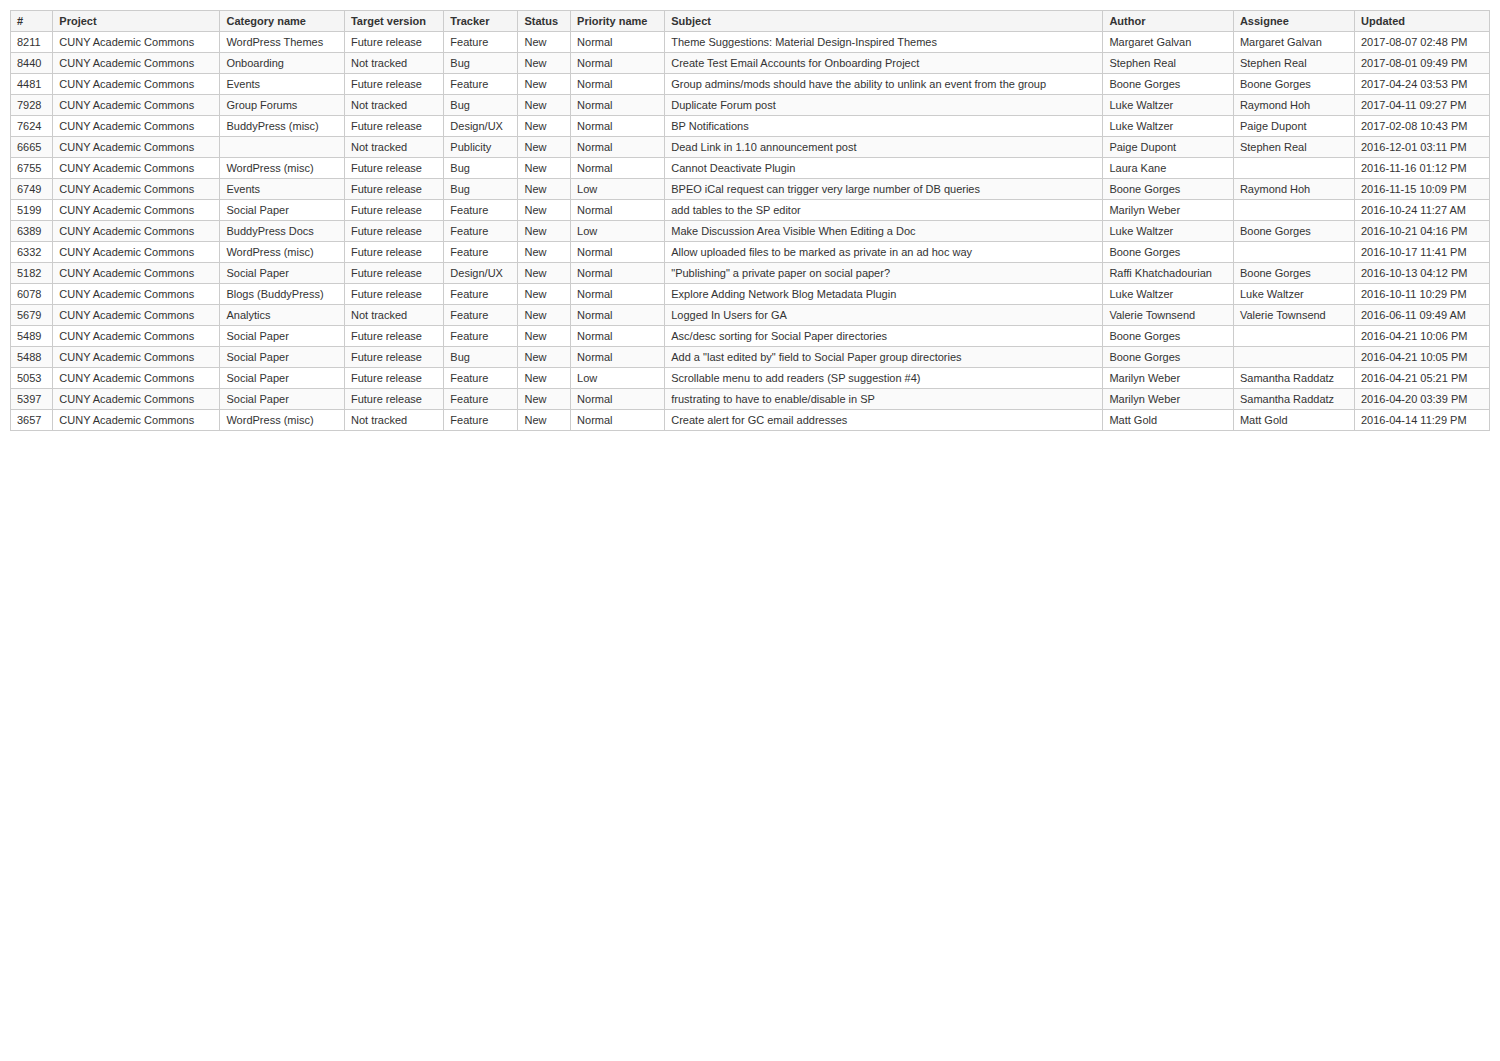| # | Project | Category name | Target version | Tracker | Status | Priority name | Subject | Author | Assignee | Updated |
| --- | --- | --- | --- | --- | --- | --- | --- | --- | --- | --- |
| 8211 | CUNY Academic Commons | WordPress Themes | Future release | Feature | New | Normal | Theme Suggestions: Material Design-Inspired Themes | Margaret Galvan | Margaret Galvan | 2017-08-07 02:48 PM |
| 8440 | CUNY Academic Commons | Onboarding | Not tracked | Bug | New | Normal | Create Test Email Accounts for Onboarding Project | Stephen Real | Stephen Real | 2017-08-01 09:49 PM |
| 4481 | CUNY Academic Commons | Events | Future release | Feature | New | Normal | Group admins/mods should have the ability to unlink an event from the group | Boone Gorges | Boone Gorges | 2017-04-24 03:53 PM |
| 7928 | CUNY Academic Commons | Group Forums | Not tracked | Bug | New | Normal | Duplicate Forum post | Luke Waltzer | Raymond Hoh | 2017-04-11 09:27 PM |
| 7624 | CUNY Academic Commons | BuddyPress (misc) | Future release | Design/UX | New | Normal | BP Notifications | Luke Waltzer | Paige Dupont | 2017-02-08 10:43 PM |
| 6665 | CUNY Academic Commons | | Not tracked | Publicity | New | Normal | Dead Link in 1.10 announcement post | Paige Dupont | Stephen Real | 2016-12-01 03:11 PM |
| 6755 | CUNY Academic Commons | WordPress (misc) | Future release | Bug | New | Normal | Cannot Deactivate Plugin | Laura Kane | | 2016-11-16 01:12 PM |
| 6749 | CUNY Academic Commons | Events | Future release | Bug | New | Low | BPEO iCal request can trigger very large number of DB queries | Boone Gorges | Raymond Hoh | 2016-11-15 10:09 PM |
| 5199 | CUNY Academic Commons | Social Paper | Future release | Feature | New | Normal | add tables to the SP editor | Marilyn Weber | | 2016-10-24 11:27 AM |
| 6389 | CUNY Academic Commons | BuddyPress Docs | Future release | Feature | New | Low | Make Discussion Area Visible When Editing a Doc | Luke Waltzer | Boone Gorges | 2016-10-21 04:16 PM |
| 6332 | CUNY Academic Commons | WordPress (misc) | Future release | Feature | New | Normal | Allow uploaded files to be marked as private in an ad hoc way | Boone Gorges | | 2016-10-17 11:41 PM |
| 5182 | CUNY Academic Commons | Social Paper | Future release | Design/UX | New | Normal | "Publishing" a private paper on social paper? | Raffi Khatchadourian | Boone Gorges | 2016-10-13 04:12 PM |
| 6078 | CUNY Academic Commons | Blogs (BuddyPress) | Future release | Feature | New | Normal | Explore Adding Network Blog Metadata Plugin | Luke Waltzer | Luke Waltzer | 2016-10-11 10:29 PM |
| 5679 | CUNY Academic Commons | Analytics | Not tracked | Feature | New | Normal | Logged In Users for GA | Valerie Townsend | Valerie Townsend | 2016-06-11 09:49 AM |
| 5489 | CUNY Academic Commons | Social Paper | Future release | Feature | New | Normal | Asc/desc sorting for Social Paper directories | Boone Gorges | | 2016-04-21 10:06 PM |
| 5488 | CUNY Academic Commons | Social Paper | Future release | Bug | New | Normal | Add a "last edited by" field to Social Paper group directories | Boone Gorges | | 2016-04-21 10:05 PM |
| 5053 | CUNY Academic Commons | Social Paper | Future release | Feature | New | Low | Scrollable menu to add readers (SP suggestion #4) | Marilyn Weber | Samantha Raddatz | 2016-04-21 05:21 PM |
| 5397 | CUNY Academic Commons | Social Paper | Future release | Feature | New | Normal | frustrating to have to enable/disable in SP | Marilyn Weber | Samantha Raddatz | 2016-04-20 03:39 PM |
| 3657 | CUNY Academic Commons | WordPress (misc) | Not tracked | Feature | New | Normal | Create alert for GC email addresses | Matt Gold | Matt Gold | 2016-04-14 11:29 PM |